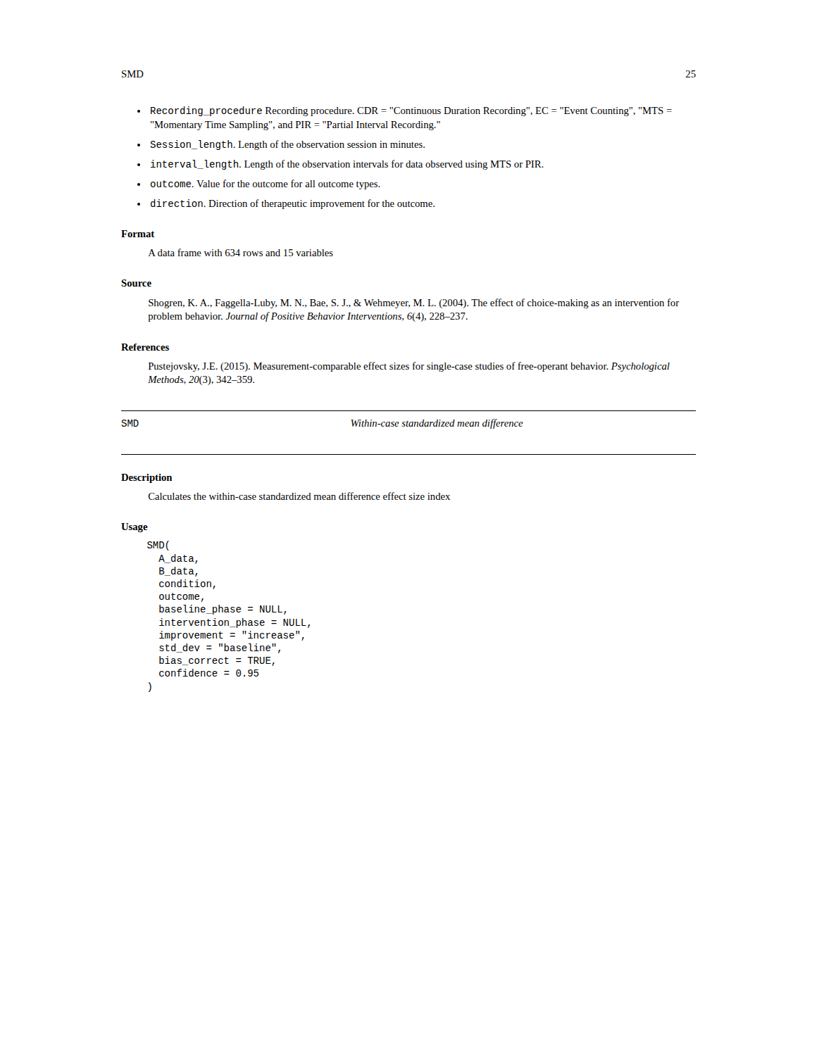SMD 25
Recording_procedure Recording procedure. CDR = "Continuous Duration Recording", EC = "Event Counting", "MTS = "Momentary Time Sampling", and PIR = "Partial Interval Recording."
Session_length. Length of the observation session in minutes.
interval_length. Length of the observation intervals for data observed using MTS or PIR.
outcome. Value for the outcome for all outcome types.
direction. Direction of therapeutic improvement for the outcome.
Format
A data frame with 634 rows and 15 variables
Source
Shogren, K. A., Faggella-Luby, M. N., Bae, S. J., & Wehmeyer, M. L. (2004). The effect of choice-making as an intervention for problem behavior. Journal of Positive Behavior Interventions, 6(4), 228–237.
References
Pustejovsky, J.E. (2015). Measurement-comparable effect sizes for single-case studies of free-operant behavior. Psychological Methods, 20(3), 342–359.
SMD Within-case standardized mean difference
Description
Calculates the within-case standardized mean difference effect size index
Usage
SMD(
  A_data,
  B_data,
  condition,
  outcome,
  baseline_phase = NULL,
  intervention_phase = NULL,
  improvement = "increase",
  std_dev = "baseline",
  bias_correct = TRUE,
  confidence = 0.95
)